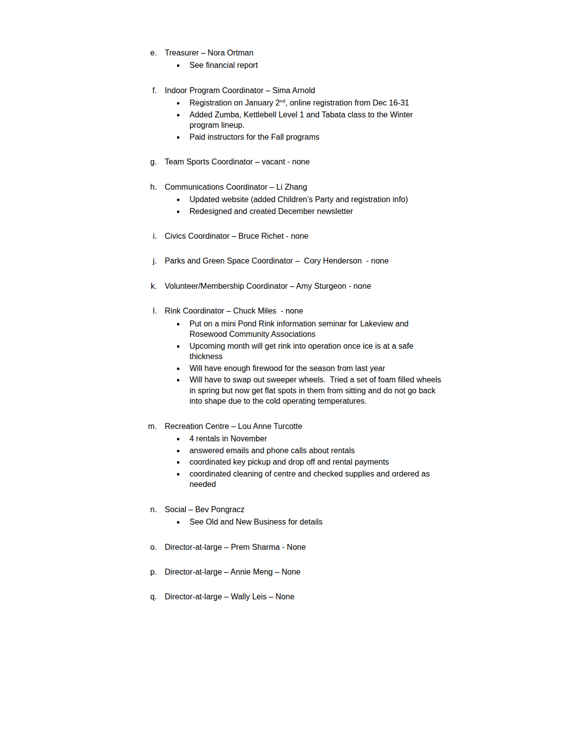Treasurer – Nora Ortman
See financial report
Indoor Program Coordinator – Sima Arnold
Registration on January 2nd, online registration from Dec 16-31
Added Zumba, Kettlebell Level 1 and Tabata class to the Winter program lineup.
Paid instructors for the Fall programs
Team Sports Coordinator – vacant - none
Communications Coordinator – Li Zhang
Updated website (added Children’s Party and registration info)
Redesigned and created December newsletter
Civics Coordinator – Bruce Richet - none
Parks and Green Space Coordinator – Cory Henderson - none
Volunteer/Membership Coordinator – Amy Sturgeon - none
Rink Coordinator – Chuck Miles - none
Put on a mini Pond Rink information seminar for Lakeview and Rosewood Community Associations
Upcoming month will get rink into operation once ice is at a safe thickness
Will have enough firewood for the season from last year
Will have to swap out sweeper wheels. Tried a set of foam filled wheels in spring but now get flat spots in them from sitting and do not go back into shape due to the cold operating temperatures.
Recreation Centre – Lou Anne Turcotte
4 rentals in November
answered emails and phone calls about rentals
coordinated key pickup and drop off and rental payments
coordinated cleaning of centre and checked supplies and ordered as needed
Social – Bev Pongracz
See Old and New Business for details
Director-at-large – Prem Sharma - None
Director-at-large – Annie Meng – None
Director-at-large – Wally Leis – None